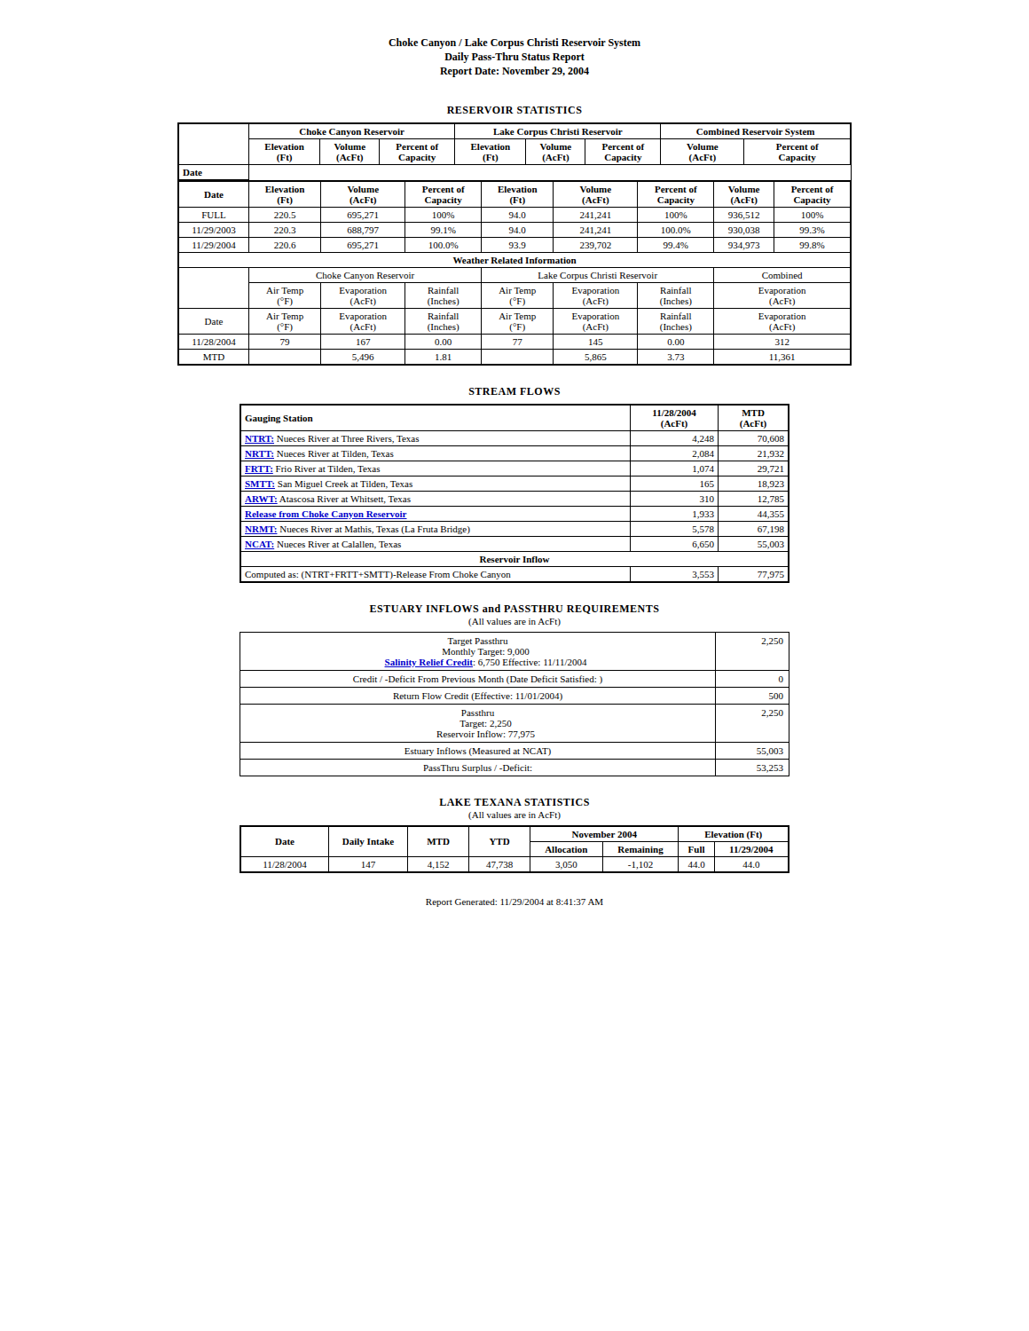Choke Canyon / Lake Corpus Christi Reservoir System
Daily Pass-Thru Status Report
Report Date: November 29, 2004
RESERVOIR STATISTICS
| / / Choke Canyon Reservoir / Lake Corpus Christi Reservoir / Combined Reservoir System / / --- / --- / --- / --- / / Elevation (Ft) / Volume (AcFt) / Percent of Capacity / Elevation (Ft) / Volume (AcFt) / Percent of Capacity / Volume (AcFt) / Percent of Capacity / / Date / / |
| / Date / Elevation (Ft) / Volume (AcFt) / Percent of Capacity / Elevation (Ft) / Volume (AcFt) / Percent of Capacity / Volume (AcFt) / Percent of Capacity / / --- / --- / --- / --- / --- / --- / --- / --- / --- / / FULL / 220.5 / 695,271 / 100% / 94.0 / 241,241 / 100% / 936,512 / 100% / / 11/29/2003 / 220.3 / 688,797 / 99.1% / 94.0 / 241,241 / 100.0% / 930,038 / 99.3% / / 11/29/2004 / 220.6 / 695,271 / 100.0% / 93.9 / 239,702 / 99.4% / 934,973 / 99.8% / / Weather Related Information / / / Choke Canyon Reservoir / Lake Corpus Christi Reservoir / Combined / / Air Temp (°F) / Evaporation (AcFt) / Rainfall (Inches) / Air Temp (°F) / Evaporation (AcFt) / Rainfall (Inches) / Evaporation (AcFt) / / Date / Air Temp (°F) / Evaporation (AcFt) / Rainfall (Inches) / Air Temp (°F) / Evaporation (AcFt) / Rainfall (Inches) / Evaporation (AcFt) / / 11/28/2004 / 79 / 167 / 0.00 / 77 / 145 / 0.00 / 312 / / MTD / / 5,496 / 1.81 / / 5,865 / 3.73 / 11,361 / |
STREAM FLOWS
| / Gauging Station / 11/28/2004 (AcFt) / MTD (AcFt) / / --- / --- / --- / / NTRT: Nueces River at Three Rivers, Texas / 4,248 / 70,608 / / NRTT: Nueces River at Tilden, Texas / 2,084 / 21,932 / / FRTT: Frio River at Tilden, Texas / 1,074 / 29,721 / / SMTT: San Miguel Creek at Tilden, Texas / 165 / 18,923 / / ARWT: Atascosa River at Whitsett, Texas / 310 / 12,785 / / Release from Choke Canyon Reservoir / 1,933 / 44,355 / / NRMT: Nueces River at Mathis, Texas (La Fruta Bridge) / 5,578 / 67,198 / / NCAT: Nueces River at Calallen, Texas / 6,650 / 55,003 / / Reservoir Inflow / / Computed as: (NTRT+FRTT+SMTT)-Release From Choke Canyon / 3,553 / 77,975 / |
ESTUARY INFLOWS and PASSTHRU REQUIREMENTS (All values are in AcFt)
| Target Passthru Monthly Target: 9,000 Salinity Relief Credit : 6,750 Effective: 11/11/2004 | 2,250 |
| Credit / -Deficit From Previous Month (Date Deficit Satisfied: ) | 0 |
| Return Flow Credit (Effective: 11/01/2004) | 500 |
| Passthru Target: 2,250 Reservoir Inflow: 77,975 | 2,250 |
| Estuary Inflows (Measured at NCAT) | 55,003 |
| PassThru Surplus / -Deficit: | 53,253 |
LAKE TEXANA STATISTICS (All values are in AcFt)
| / Date / Daily Intake / MTD / YTD / November 2004 / Elevation (Ft) / / --- / --- / --- / --- / --- / --- / / Allocation / Remaining / Full / 11/29/2004 / / 11/28/2004 / 147 / 4,152 / 47,738 / 3,050 / -1,102 / 44.0 / 44.0 / |
Report Generated: 11/29/2004 at 8:41:37 AM